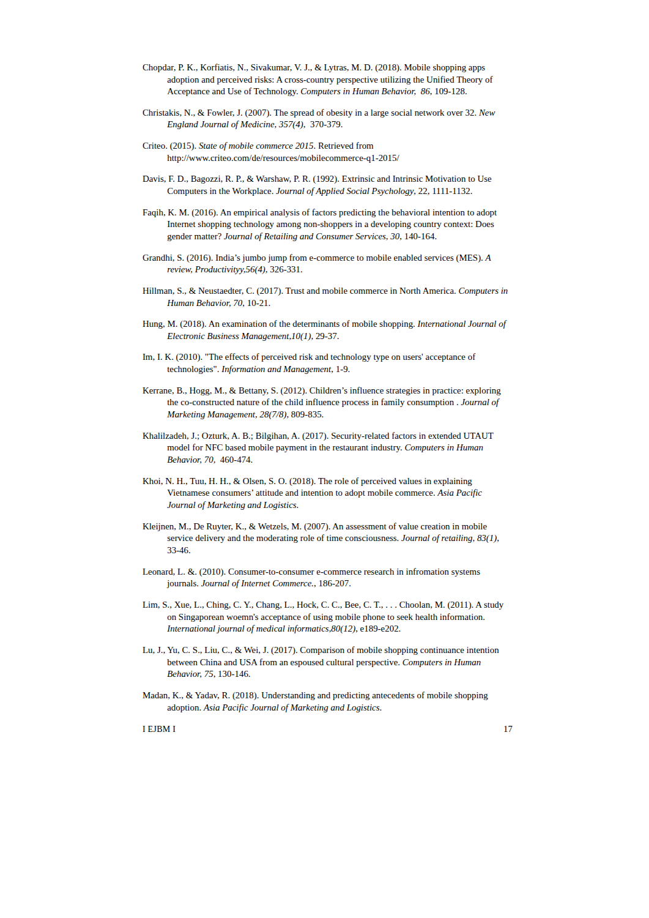Chopdar, P. K., Korfiatis, N., Sivakumar, V. J., & Lytras, M. D. (2018). Mobile shopping apps adoption and perceived risks: A cross-country perspective utilizing the Unified Theory of Acceptance and Use of Technology. Computers in Human Behavior, 86, 109-128.
Christakis, N., & Fowler, J. (2007). The spread of obesity in a large social network over 32. New England Journal of Medicine, 357(4), 370-379.
Criteo. (2015). State of mobile commerce 2015. Retrieved from http://www.criteo.com/de/resources/mobilecommerce-q1-2015/
Davis, F. D., Bagozzi, R. P., & Warshaw, P. R. (1992). Extrinsic and Intrinsic Motivation to Use Computers in the Workplace. Journal of Applied Social Psychology, 22, 1111-1132.
Faqih, K. M. (2016). An empirical analysis of factors predicting the behavioral intention to adopt Internet shopping technology among non-shoppers in a developing country context: Does gender matter? Journal of Retailing and Consumer Services, 30, 140-164.
Grandhi, S. (2016). India’s jumbo jump from e-commerce to mobile enabled services (MES). A review, Productivityy,56(4), 326-331.
Hillman, S., & Neustaedter, C. (2017). Trust and mobile commerce in North America. Computers in Human Behavior, 70, 10-21.
Hung, M. (2018). An examination of the determinants of mobile shopping. International Journal of Electronic Business Management,10(1), 29-37.
Im, I. K. (2010). "The effects of perceived risk and technology type on users' acceptance of technologies". Information and Management, 1-9.
Kerrane, B., Hogg, M., & Bettany, S. (2012). Children’s influence strategies in practice: exploring the co-constructed nature of the child influence process in family consumption . Journal of Marketing Management, 28(7/8), 809-835.
Khalilzadeh, J.; Ozturk, A. B.; Bilgihan, A. (2017). Security-related factors in extended UTAUT model for NFC based mobile payment in the restaurant industry. Computers in Human Behavior, 70, 460-474.
Khoi, N. H., Tuu, H. H., & Olsen, S. O. (2018). The role of perceived values in explaining Vietnamese consumers’ attitude and intention to adopt mobile commerce. Asia Pacific Journal of Marketing and Logistics.
Kleijnen, M., De Ruyter, K., & Wetzels, M. (2007). An assessment of value creation in mobile service delivery and the moderating role of time consciousness. Journal of retailing, 83(1), 33-46.
Leonard, L. &. (2010). Consumer-to-consumer e-commerce research in infromation systems journals. Journal of Internet Commerce., 186-207.
Lim, S., Xue, L., Ching, C. Y., Chang, L., Hock, C. C., Bee, C. T., . . . Choolan, M. (2011). A study on Singaporean woemn's acceptance of using mobile phone to seek health information. International journal of medical informatics,80(12), e189-e202.
Lu, J., Yu, C. S., Liu, C., & Wei, J. (2017). Comparison of mobile shopping continuance intention between China and USA from an espoused cultural perspective. Computers in Human Behavior, 75, 130-146.
Madan, K., & Yadav, R. (2018). Understanding and predicting antecedents of mobile shopping adoption. Asia Pacific Journal of Marketing and Logistics.
I EJBM I 17